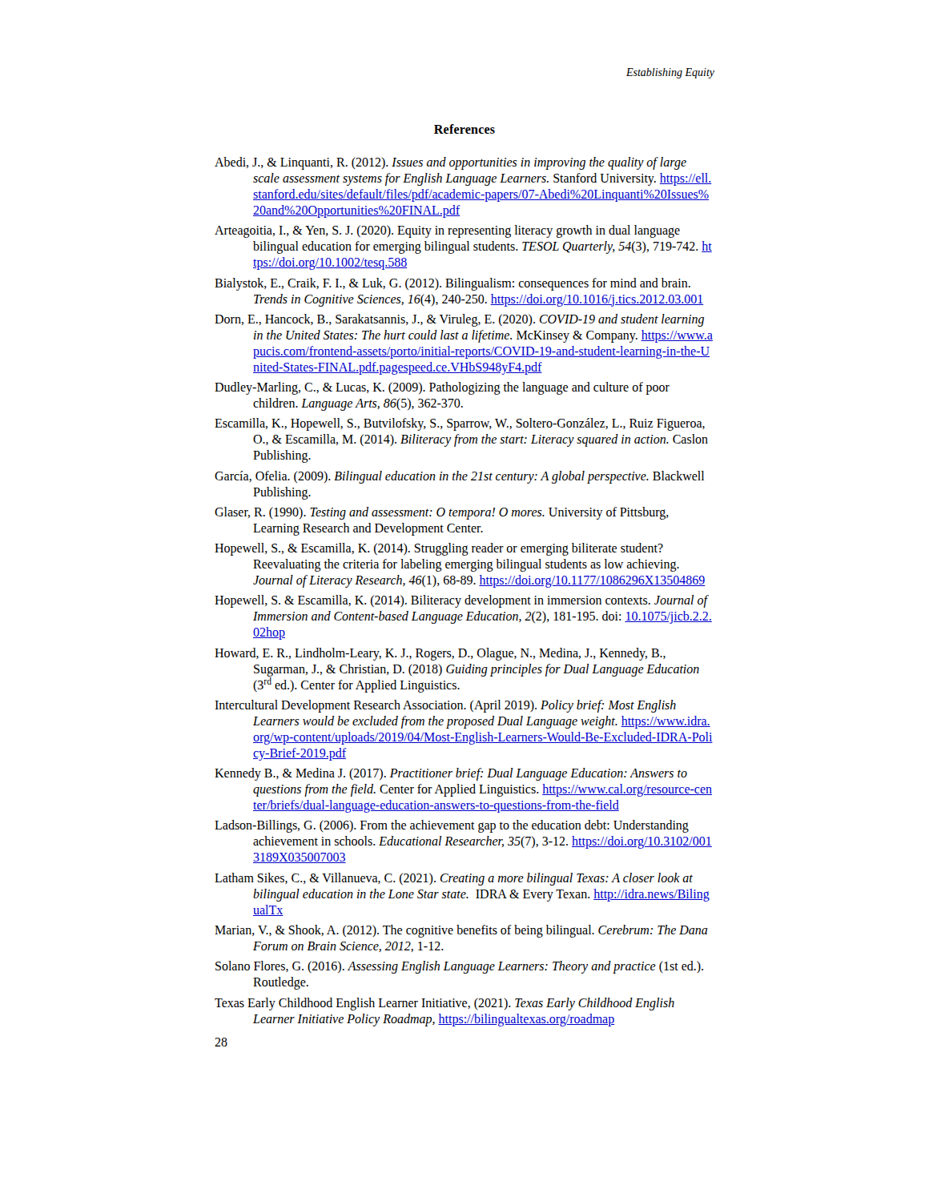Establishing Equity
References
Abedi, J., & Linquanti, R. (2012). Issues and opportunities in improving the quality of large scale assessment systems for English Language Learners. Stanford University. https://ell.stanford.edu/sites/default/files/pdf/academic-papers/07-Abedi%20Linquanti%20Issues%20and%20Opportunities%20FINAL.pdf
Arteagoitia, I., & Yen, S. J. (2020). Equity in representing literacy growth in dual language bilingual education for emerging bilingual students. TESOL Quarterly, 54(3), 719-742. https://doi.org/10.1002/tesq.588
Bialystok, E., Craik, F. I., & Luk, G. (2012). Bilingualism: consequences for mind and brain. Trends in Cognitive Sciences, 16(4), 240-250. https://doi.org/10.1016/j.tics.2012.03.001
Dorn, E., Hancock, B., Sarakatsannis, J., & Viruleg, E. (2020). COVID-19 and student learning in the United States: The hurt could last a lifetime. McKinsey & Company. https://www.apucis.com/frontend-assets/porto/initial-reports/COVID-19-and-student-learning-in-the-United-States-FINAL.pdf.pagespeed.ce.VHbS948yF4.pdf
Dudley-Marling, C., & Lucas, K. (2009). Pathologizing the language and culture of poor children. Language Arts, 86(5), 362-370.
Escamilla, K., Hopewell, S., Butvilofsky, S., Sparrow, W., Soltero-González, L., Ruiz Figueroa, O., & Escamilla, M. (2014). Biliteracy from the start: Literacy squared in action. Caslon Publishing.
García, Ofelia. (2009). Bilingual education in the 21st century: A global perspective. Blackwell Publishing.
Glaser, R. (1990). Testing and assessment: O tempora! O mores. University of Pittsburg, Learning Research and Development Center.
Hopewell, S., & Escamilla, K. (2014). Struggling reader or emerging biliterate student? Reevaluating the criteria for labeling emerging bilingual students as low achieving. Journal of Literacy Research, 46(1), 68-89. https://doi.org/10.1177/1086296X13504869
Hopewell, S. & Escamilla, K. (2014). Biliteracy development in immersion contexts. Journal of Immersion and Content-based Language Education, 2(2), 181-195. doi: 10.1075/jicb.2.2.02hop
Howard, E. R., Lindholm-Leary, K. J., Rogers, D., Olague, N., Medina, J., Kennedy, B., Sugarman, J., & Christian, D. (2018) Guiding principles for Dual Language Education (3rd ed.). Center for Applied Linguistics.
Intercultural Development Research Association. (April 2019). Policy brief: Most English Learners would be excluded from the proposed Dual Language weight. https://www.idra.org/wp-content/uploads/2019/04/Most-English-Learners-Would-Be-Excluded-IDRA-Policy-Brief-2019.pdf
Kennedy B., & Medina J. (2017). Practitioner brief: Dual Language Education: Answers to questions from the field. Center for Applied Linguistics. https://www.cal.org/resource-center/briefs/dual-language-education-answers-to-questions-from-the-field
Ladson-Billings, G. (2006). From the achievement gap to the education debt: Understanding achievement in schools. Educational Researcher, 35(7), 3-12. https://doi.org/10.3102/0013189X035007003
Latham Sikes, C., & Villanueva, C. (2021). Creating a more bilingual Texas: A closer look at bilingual education in the Lone Star state. IDRA & Every Texan. http://idra.news/BilingualTx
Marian, V., & Shook, A. (2012). The cognitive benefits of being bilingual. Cerebrum: The Dana Forum on Brain Science, 2012, 1-12.
Solano Flores, G. (2016). Assessing English Language Learners: Theory and practice (1st ed.). Routledge.
Texas Early Childhood English Learner Initiative, (2021). Texas Early Childhood English Learner Initiative Policy Roadmap, https://bilingualtexas.org/roadmap
28